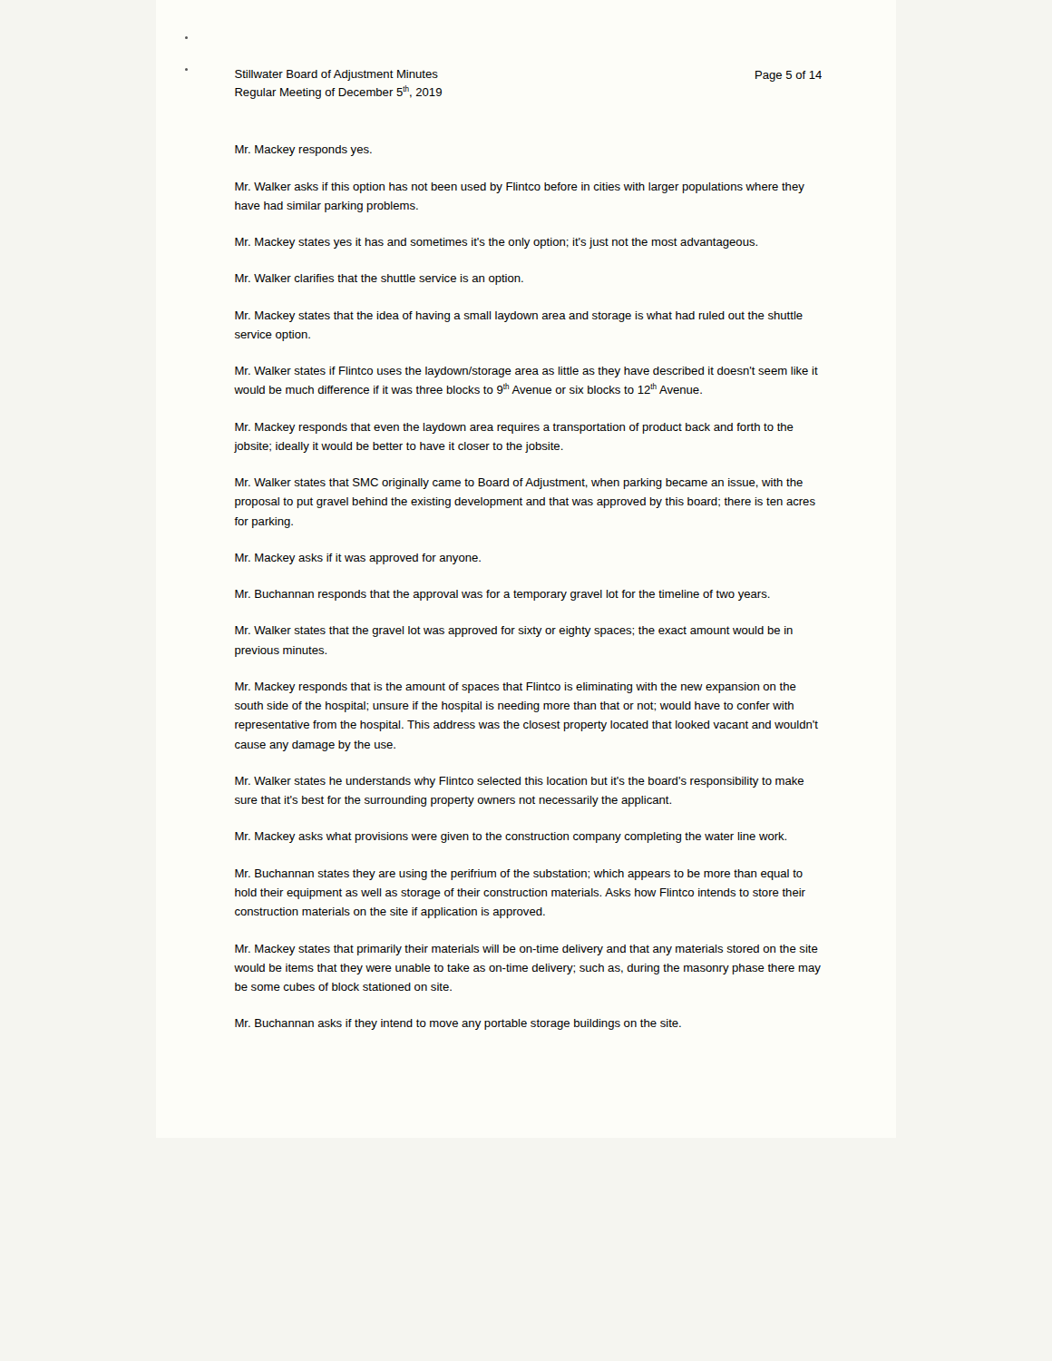Page 5 of 14
Stillwater Board of Adjustment Minutes
Regular Meeting of December 5th, 2019
Mr. Mackey responds yes.
Mr. Walker asks if this option has not been used by Flintco before in cities with larger populations where they have had similar parking problems.
Mr. Mackey states yes it has and sometimes it's the only option; it's just not the most advantageous.
Mr. Walker clarifies that the shuttle service is an option.
Mr. Mackey states that the idea of having a small laydown area and storage is what had ruled out the shuttle service option.
Mr. Walker states if Flintco uses the laydown/storage area as little as they have described it doesn't seem like it would be much difference if it was three blocks to 9th Avenue or six blocks to 12th Avenue.
Mr. Mackey responds that even the laydown area requires a transportation of product back and forth to the jobsite; ideally it would be better to have it closer to the jobsite.
Mr. Walker states that SMC originally came to Board of Adjustment, when parking became an issue, with the proposal to put gravel behind the existing development and that was approved by this board; there is ten acres for parking.
Mr. Mackey asks if it was approved for anyone.
Mr. Buchannan responds that the approval was for a temporary gravel lot for the timeline of two years.
Mr. Walker states that the gravel lot was approved for sixty or eighty spaces; the exact amount would be in previous minutes.
Mr. Mackey responds that is the amount of spaces that Flintco is eliminating with the new expansion on the south side of the hospital; unsure if the hospital is needing more than that or not; would have to confer with representative from the hospital. This address was the closest property located that looked vacant and wouldn't cause any damage by the use.
Mr. Walker states he understands why Flintco selected this location but it's the board's responsibility to make sure that it's best for the surrounding property owners not necessarily the applicant.
Mr. Mackey asks what provisions were given to the construction company completing the water line work.
Mr. Buchannan states they are using the perifrium of the substation; which appears to be more than equal to hold their equipment as well as storage of their construction materials. Asks how Flintco intends to store their construction materials on the site if application is approved.
Mr. Mackey states that primarily their materials will be on-time delivery and that any materials stored on the site would be items that they were unable to take as on-time delivery; such as, during the masonry phase there may be some cubes of block stationed on site.
Mr. Buchannan asks if they intend to move any portable storage buildings on the site.